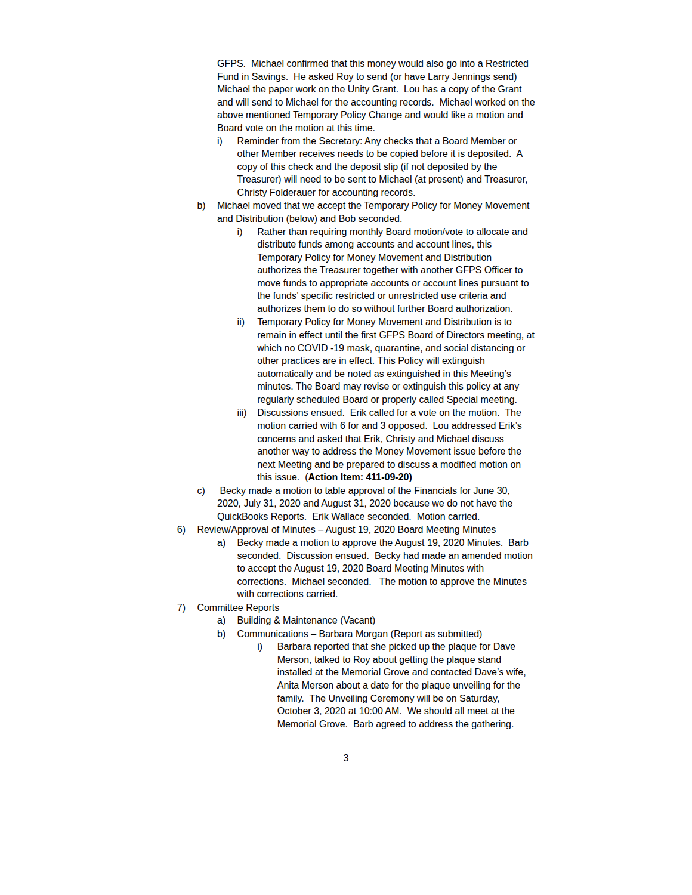GFPS. Michael confirmed that this money would also go into a Restricted Fund in Savings. He asked Roy to send (or have Larry Jennings send) Michael the paper work on the Unity Grant. Lou has a copy of the Grant and will send to Michael for the accounting records. Michael worked on the above mentioned Temporary Policy Change and would like a motion and Board vote on the motion at this time.
i) Reminder from the Secretary: Any checks that a Board Member or other Member receives needs to be copied before it is deposited. A copy of this check and the deposit slip (if not deposited by the Treasurer) will need to be sent to Michael (at present) and Treasurer, Christy Folderauer for accounting records.
b) Michael moved that we accept the Temporary Policy for Money Movement and Distribution (below) and Bob seconded.
i) Rather than requiring monthly Board motion/vote to allocate and distribute funds among accounts and account lines, this Temporary Policy for Money Movement and Distribution authorizes the Treasurer together with another GFPS Officer to move funds to appropriate accounts or account lines pursuant to the funds’ specific restricted or unrestricted use criteria and authorizes them to do so without further Board authorization.
ii) Temporary Policy for Money Movement and Distribution is to remain in effect until the first GFPS Board of Directors meeting, at which no COVID -19 mask, quarantine, and social distancing or other practices are in effect. This Policy will extinguish automatically and be noted as extinguished in this Meeting’s minutes. The Board may revise or extinguish this policy at any regularly scheduled Board or properly called Special meeting.
iii) Discussions ensued. Erik called for a vote on the motion. The motion carried with 6 for and 3 opposed. Lou addressed Erik’s concerns and asked that Erik, Christy and Michael discuss another way to address the Money Movement issue before the next Meeting and be prepared to discuss a modified motion on this issue. (Action Item: 411-09-20)
c) Becky made a motion to table approval of the Financials for June 30, 2020, July 31, 2020 and August 31, 2020 because we do not have the QuickBooks Reports. Erik Wallace seconded. Motion carried.
6) Review/Approval of Minutes – August 19, 2020 Board Meeting Minutes
a) Becky made a motion to approve the August 19, 2020 Minutes. Barb seconded. Discussion ensued. Becky had made an amended motion to accept the August 19, 2020 Board Meeting Minutes with corrections. Michael seconded. The motion to approve the Minutes with corrections carried.
7) Committee Reports
a) Building & Maintenance (Vacant)
b) Communications – Barbara Morgan (Report as submitted)
i) Barbara reported that she picked up the plaque for Dave Merson, talked to Roy about getting the plaque stand installed at the Memorial Grove and contacted Dave’s wife, Anita Merson about a date for the plaque unveiling for the family. The Unveiling Ceremony will be on Saturday, October 3, 2020 at 10:00 AM. We should all meet at the Memorial Grove. Barb agreed to address the gathering.
3